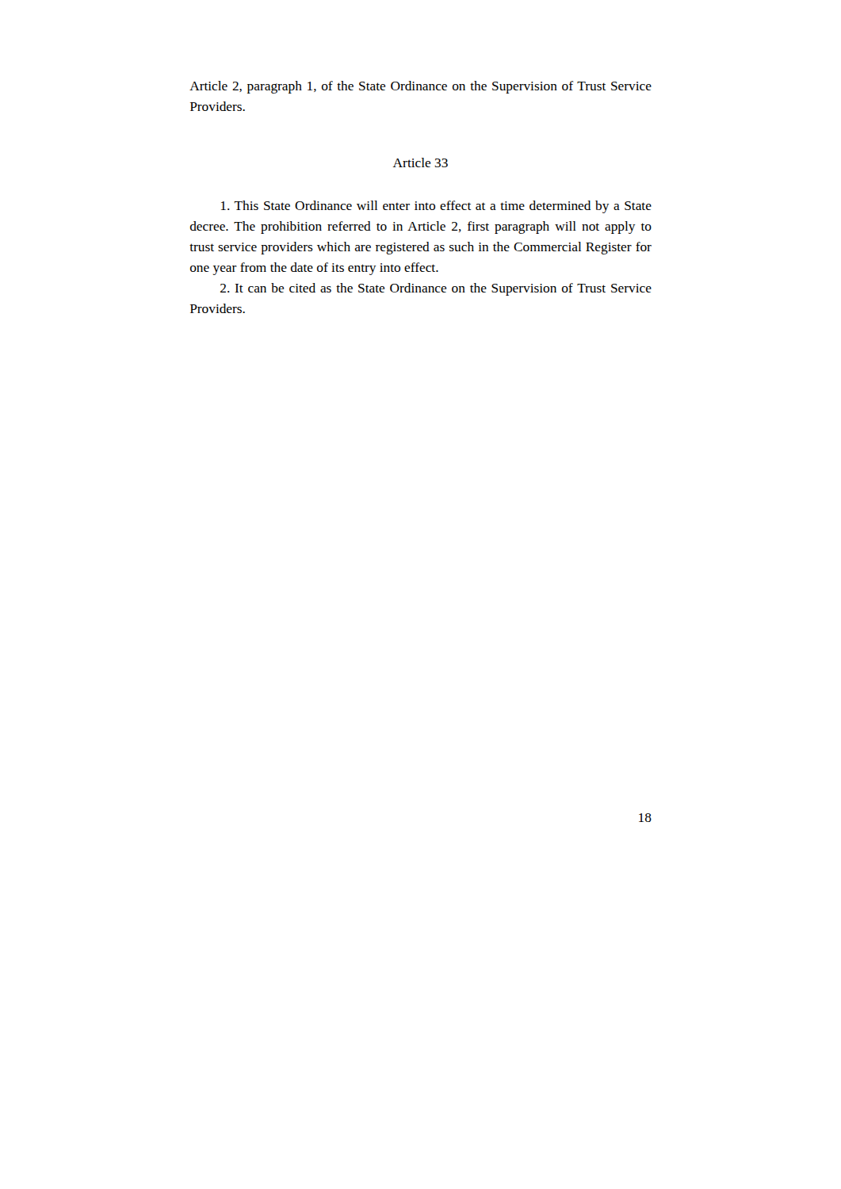Article 2, paragraph 1, of the State Ordinance on the Supervision of Trust Service Providers.
Article 33
1. This State Ordinance will enter into effect at a time determined by a State decree. The prohibition referred to in Article 2, first paragraph will not apply to trust service providers which are registered as such in the Commercial Register for one year from the date of its entry into effect.
2. It can be cited as the State Ordinance on the Supervision of Trust Service Providers.
18